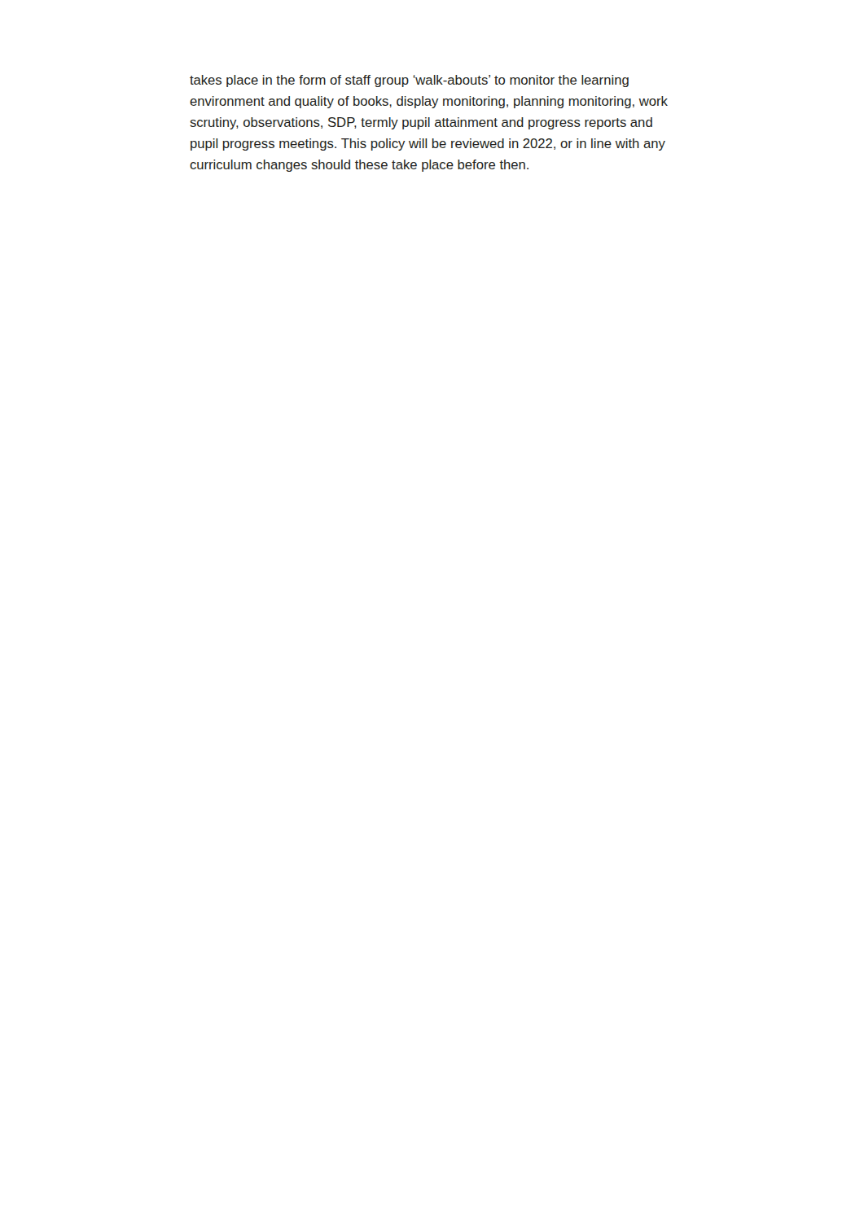takes place in the form of staff group ‘walk-abouts’ to monitor the learning environment and quality of books, display monitoring, planning monitoring, work scrutiny, observations, SDP, termly pupil attainment and progress reports and pupil progress meetings. This policy will be reviewed in 2022, or in line with any curriculum changes should these take place before then.